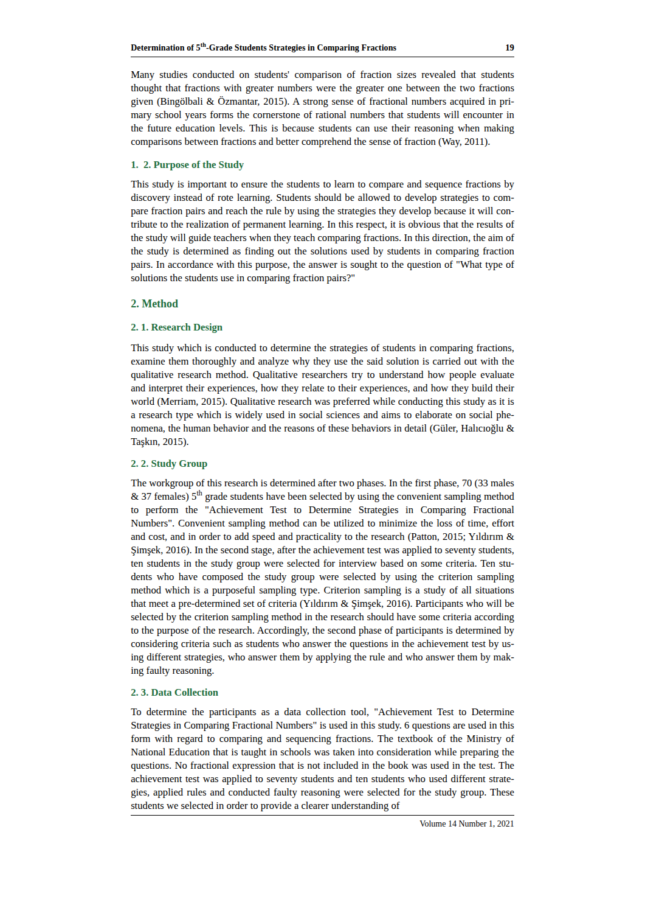Determination of 5th-Grade Students Strategies in Comparing Fractions 19
Many studies conducted on students' comparison of fraction sizes revealed that students thought that fractions with greater numbers were the greater one between the two fractions given (Bingölbali & Özmantar, 2015). A strong sense of fractional numbers acquired in primary school years forms the cornerstone of rational numbers that students will encounter in the future education levels. This is because students can use their reasoning when making comparisons between fractions and better comprehend the sense of fraction (Way, 2011).
1. 2. Purpose of the Study
This study is important to ensure the students to learn to compare and sequence fractions by discovery instead of rote learning. Students should be allowed to develop strategies to compare fraction pairs and reach the rule by using the strategies they develop because it will contribute to the realization of permanent learning. In this respect, it is obvious that the results of the study will guide teachers when they teach comparing fractions. In this direction, the aim of the study is determined as finding out the solutions used by students in comparing fraction pairs. In accordance with this purpose, the answer is sought to the question of "What type of solutions the students use in comparing fraction pairs?"
2. Method
2. 1. Research Design
This study which is conducted to determine the strategies of students in comparing fractions, examine them thoroughly and analyze why they use the said solution is carried out with the qualitative research method. Qualitative researchers try to understand how people evaluate and interpret their experiences, how they relate to their experiences, and how they build their world (Merriam, 2015). Qualitative research was preferred while conducting this study as it is a research type which is widely used in social sciences and aims to elaborate on social phenomena, the human behavior and the reasons of these behaviors in detail (Güler, Halıcıoğlu & Taşkın, 2015).
2. 2. Study Group
The workgroup of this research is determined after two phases. In the first phase, 70 (33 males & 37 females) 5th grade students have been selected by using the convenient sampling method to perform the "Achievement Test to Determine Strategies in Comparing Fractional Numbers". Convenient sampling method can be utilized to minimize the loss of time, effort and cost, and in order to add speed and practicality to the research (Patton, 2015; Yıldırım & Şimşek, 2016). In the second stage, after the achievement test was applied to seventy students, ten students in the study group were selected for interview based on some criteria. Ten students who have composed the study group were selected by using the criterion sampling method which is a purposeful sampling type. Criterion sampling is a study of all situations that meet a pre-determined set of criteria (Yıldırım & Şimşek, 2016). Participants who will be selected by the criterion sampling method in the research should have some criteria according to the purpose of the research. Accordingly, the second phase of participants is determined by considering criteria such as students who answer the questions in the achievement test by using different strategies, who answer them by applying the rule and who answer them by making faulty reasoning.
2. 3. Data Collection
To determine the participants as a data collection tool, "Achievement Test to Determine Strategies in Comparing Fractional Numbers" is used in this study. 6 questions are used in this form with regard to comparing and sequencing fractions. The textbook of the Ministry of National Education that is taught in schools was taken into consideration while preparing the questions. No fractional expression that is not included in the book was used in the test. The achievement test was applied to seventy students and ten students who used different strategies, applied rules and conducted faulty reasoning were selected for the study group. These students we selected in order to provide a clearer understanding of
Volume 14 Number 1, 2021